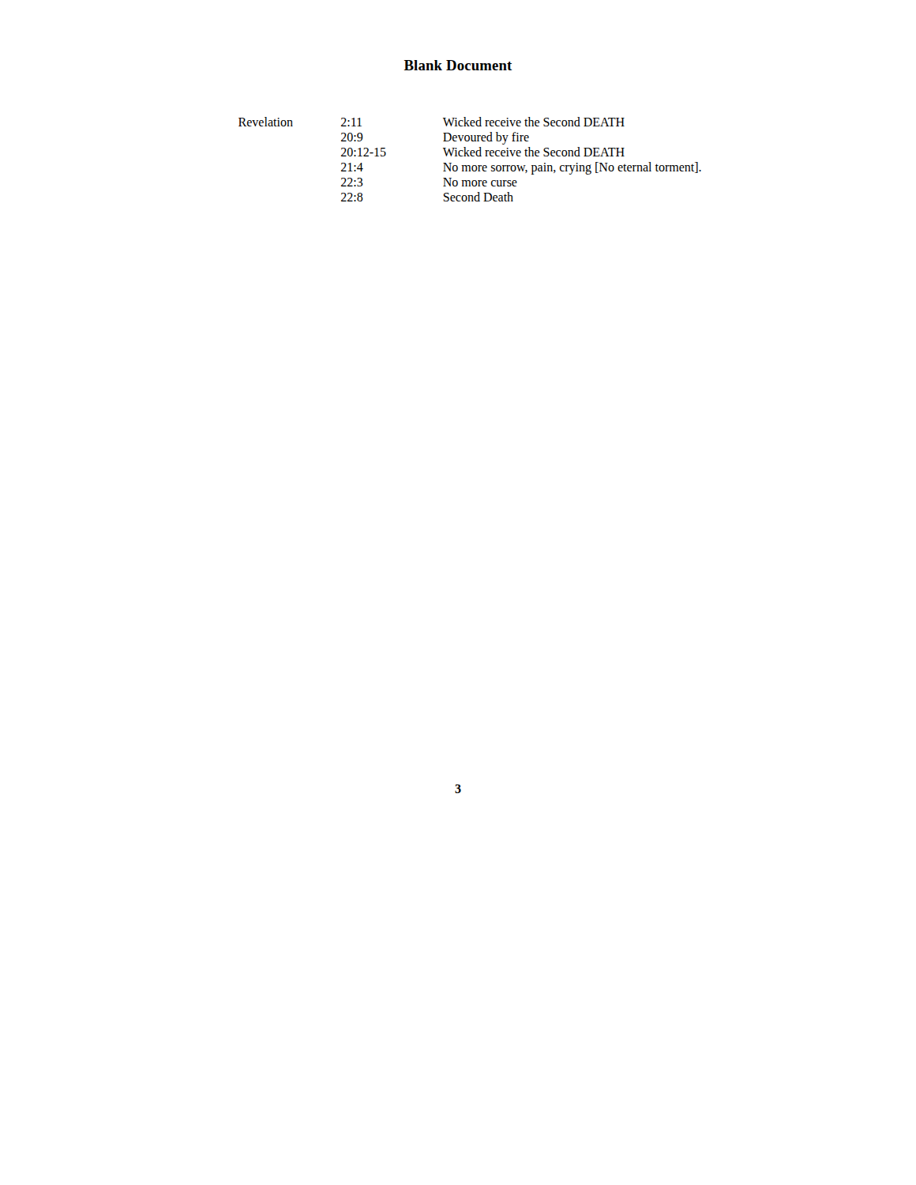Blank Document
| Revelation | 2:11 | Wicked receive the Second DEATH |
| | 20:9 | Devoured by fire |
| | 20:12-15 | Wicked receive the Second DEATH |
| | 21:4 | No more sorrow, pain, crying [No eternal torment]. |
| | 22:3 | No more curse |
| | 22:8 | Second Death |
3